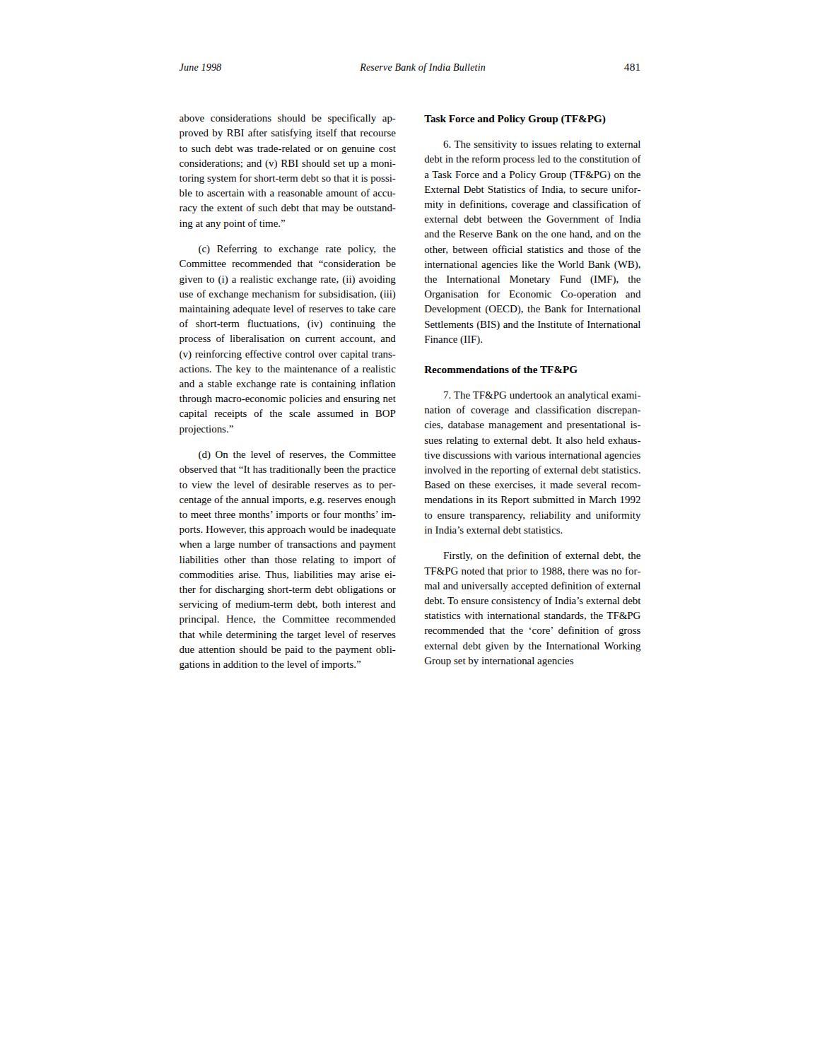June 1998 Reserve Bank of India Bulletin 481
above considerations should be specifically approved by RBI after satisfying itself that recourse to such debt was trade-related or on genuine cost considerations; and (v) RBI should set up a monitoring system for short-term debt so that it is possible to ascertain with a reasonable amount of accuracy the extent of such debt that may be outstanding at any point of time.”
(c) Referring to exchange rate policy, the Committee recommended that “consideration be given to (i) a realistic exchange rate, (ii) avoiding use of exchange mechanism for subsidisation, (iii) maintaining adequate level of reserves to take care of short-term fluctuations, (iv) continuing the process of liberalisation on current account, and (v) reinforcing effective control over capital transactions. The key to the maintenance of a realistic and a stable exchange rate is containing inflation through macro-economic policies and ensuring net capital receipts of the scale assumed in BOP projections.”
(d) On the level of reserves, the Committee observed that “It has traditionally been the practice to view the level of desirable reserves as to percentage of the annual imports, e.g. reserves enough to meet three months’ imports or four months’ imports. However, this approach would be inadequate when a large number of transactions and payment liabilities other than those relating to import of commodities arise. Thus, liabilities may arise either for discharging short-term debt obligations or servicing of medium-term debt, both interest and principal. Hence, the Committee recommended that while determining the target level of reserves due attention should be paid to the payment obligations in addition to the level of imports.”
Task Force and Policy Group (TF&PG)
6. The sensitivity to issues relating to external debt in the reform process led to the constitution of a Task Force and a Policy Group (TF&PG) on the External Debt Statistics of India, to secure uniformity in definitions, coverage and classification of external debt between the Government of India and the Reserve Bank on the one hand, and on the other, between official statistics and those of the international agencies like the World Bank (WB), the International Monetary Fund (IMF), the Organisation for Economic Co-operation and Development (OECD), the Bank for International Settlements (BIS) and the Institute of International Finance (IIF).
Recommendations of the TF&PG
7. The TF&PG undertook an analytical examination of coverage and classification discrepancies, database management and presentational issues relating to external debt. It also held exhaustive discussions with various international agencies involved in the reporting of external debt statistics. Based on these exercises, it made several recommendations in its Report submitted in March 1992 to ensure transparency, reliability and uniformity in India’s external debt statistics.
Firstly, on the definition of external debt, the TF&PG noted that prior to 1988, there was no formal and universally accepted definition of external debt. To ensure consistency of India’s external debt statistics with international standards, the TF&PG recommended that the ‘core’ definition of gross external debt given by the International Working Group set by international agencies